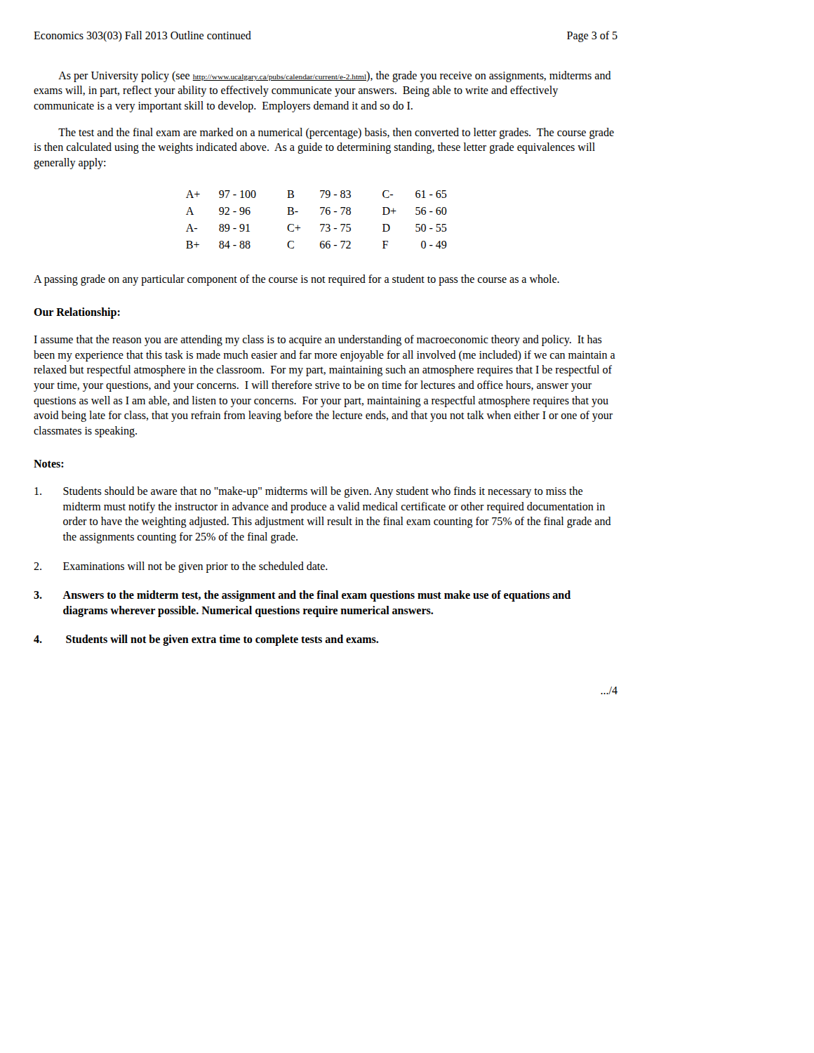Economics 303(03) Fall 2013 Outline continued
Page 3 of 5
As per University policy (see http://www.ucalgary.ca/pubs/calendar/current/e-2.html), the grade you receive on assignments, midterms and exams will, in part, reflect your ability to effectively communicate your answers. Being able to write and effectively communicate is a very important skill to develop. Employers demand it and so do I.
The test and the final exam are marked on a numerical (percentage) basis, then converted to letter grades. The course grade is then calculated using the weights indicated above. As a guide to determining standing, these letter grade equivalences will generally apply:
| A+ | 97 - 100 | B | 79 - 83 | C- | 61 - 65 |
| A | 92 - 96 | B- | 76 - 78 | D+ | 56 - 60 |
| A- | 89 - 91 | C+ | 73 - 75 | D | 50 - 55 |
| B+ | 84 - 88 | C | 66 - 72 | F | 0 - 49 |
A passing grade on any particular component of the course is not required for a student to pass the course as a whole.
Our Relationship:
I assume that the reason you are attending my class is to acquire an understanding of macroeconomic theory and policy. It has been my experience that this task is made much easier and far more enjoyable for all involved (me included) if we can maintain a relaxed but respectful atmosphere in the classroom. For my part, maintaining such an atmosphere requires that I be respectful of your time, your questions, and your concerns. I will therefore strive to be on time for lectures and office hours, answer your questions as well as I am able, and listen to your concerns. For your part, maintaining a respectful atmosphere requires that you avoid being late for class, that you refrain from leaving before the lecture ends, and that you not talk when either I or one of your classmates is speaking.
Notes:
Students should be aware that no "make-up" midterms will be given. Any student who finds it necessary to miss the midterm must notify the instructor in advance and produce a valid medical certificate or other required documentation in order to have the weighting adjusted. This adjustment will result in the final exam counting for 75% of the final grade and the assignments counting for 25% of the final grade.
Examinations will not be given prior to the scheduled date.
Answers to the midterm test, the assignment and the final exam questions must make use of equations and diagrams wherever possible. Numerical questions require numerical answers.
Students will not be given extra time to complete tests and exams.
.../4